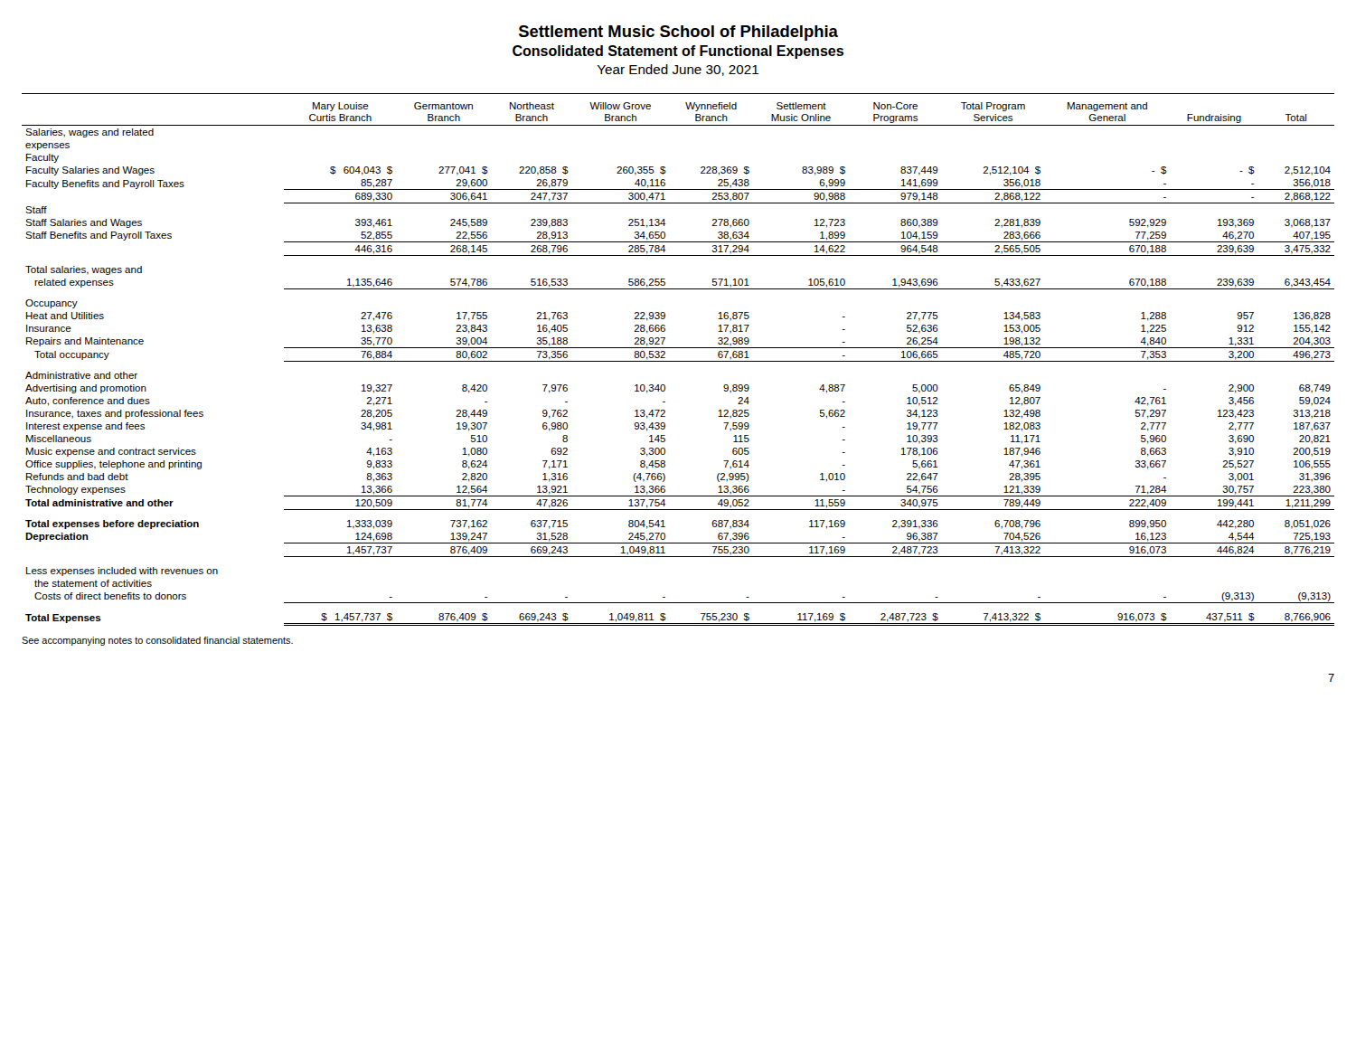Settlement Music School of Philadelphia
Consolidated Statement of Functional Expenses
Year Ended June 30, 2021
| | Mary Louise Curtis Branch | Germantown Branch | Northeast Branch | Willow Grove Branch | Wynnefield Branch | Settlement Music Online | Non-Core Programs | Total Program Services | Management and General | Fundraising | Total |
| --- | --- | --- | --- | --- | --- | --- | --- | --- | --- | --- | --- |
| Salaries, wages and related | |
| expenses | |
| Faculty | |
| Faculty Salaries and Wages | $ 604,043 $ | 277,041 $ | 220,858 $ | 260,355 $ | 228,369 $ | 83,989 $ | 837,449 | 2,512,104 $ | - $ | - $ | 2,512,104 |
| Faculty Benefits and Payroll Taxes | 85,287 | 29,600 | 26,879 | 40,116 | 25,438 | 6,999 | 141,699 | 356,018 | - | - | 356,018 |
| | 689,330 | 306,641 | 247,737 | 300,471 | 253,807 | 90,988 | 979,148 | 2,868,122 | - | - | 2,868,122 |
| Staff | |
| Staff Salaries and Wages | 393,461 | 245,589 | 239,883 | 251,134 | 278,660 | 12,723 | 860,389 | 2,281,839 | 592,929 | 193,369 | 3,068,137 |
| Staff Benefits and Payroll Taxes | 52,855 | 22,556 | 28,913 | 34,650 | 38,634 | 1,899 | 104,159 | 283,666 | 77,259 | 46,270 | 407,195 |
| | 446,316 | 268,145 | 268,796 | 285,784 | 317,294 | 14,622 | 964,548 | 2,565,505 | 670,188 | 239,639 | 3,475,332 |
| Total salaries, wages and | |
| related expenses | 1,135,646 | 574,786 | 516,533 | 586,255 | 571,101 | 105,610 | 1,943,696 | 5,433,627 | 670,188 | 239,639 | 6,343,454 |
| Occupancy | |
| Heat and Utilities | 27,476 | 17,755 | 21,763 | 22,939 | 16,875 | - | 27,775 | 134,583 | 1,288 | 957 | 136,828 |
| Insurance | 13,638 | 23,843 | 16,405 | 28,666 | 17,817 | - | 52,636 | 153,005 | 1,225 | 912 | 155,142 |
| Repairs and Maintenance | 35,770 | 39,004 | 35,188 | 28,927 | 32,989 | - | 26,254 | 198,132 | 4,840 | 1,331 | 204,303 |
| Total occupancy | 76,884 | 80,602 | 73,356 | 80,532 | 67,681 | - | 106,665 | 485,720 | 7,353 | 3,200 | 496,273 |
| Administrative and other | |
| Advertising and promotion | 19,327 | 8,420 | 7,976 | 10,340 | 9,899 | 4,887 | 5,000 | 65,849 | - | 2,900 | 68,749 |
| Auto, conference and dues | 2,271 | - | - | - | 24 | - | 10,512 | 12,807 | 42,761 | 3,456 | 59,024 |
| Insurance, taxes and professional fees | 28,205 | 28,449 | 9,762 | 13,472 | 12,825 | 5,662 | 34,123 | 132,498 | 57,297 | 123,423 | 313,218 |
| Interest expense and fees | 34,981 | 19,307 | 6,980 | 93,439 | 7,599 | - | 19,777 | 182,083 | 2,777 | 2,777 | 187,637 |
| Miscellaneous | - | 510 | 8 | 145 | 115 | - | 10,393 | 11,171 | 5,960 | 3,690 | 20,821 |
| Music expense and contract services | 4,163 | 1,080 | 692 | 3,300 | 605 | - | 178,106 | 187,946 | 8,663 | 3,910 | 200,519 |
| Office supplies, telephone and printing | 9,833 | 8,624 | 7,171 | 8,458 | 7,614 | - | 5,661 | 47,361 | 33,667 | 25,527 | 106,555 |
| Refunds and bad debt | 8,363 | 2,820 | 1,316 | (4,766) | (2,995) | 1,010 | 22,647 | 28,395 | - | 3,001 | 31,396 |
| Technology expenses | 13,366 | 12,564 | 13,921 | 13,366 | 13,366 | - | 54,756 | 121,339 | 71,284 | 30,757 | 223,380 |
| Total administrative and other | 120,509 | 81,774 | 47,826 | 137,754 | 49,052 | 11,559 | 340,975 | 789,449 | 222,409 | 199,441 | 1,211,299 |
| Total expenses before depreciation | 1,333,039 | 737,162 | 637,715 | 804,541 | 687,834 | 117,169 | 2,391,336 | 6,708,796 | 899,950 | 442,280 | 8,051,026 |
| Depreciation | 124,698 | 139,247 | 31,528 | 245,270 | 67,396 | - | 96,387 | 704,526 | 16,123 | 4,544 | 725,193 |
| | 1,457,737 | 876,409 | 669,243 | 1,049,811 | 755,230 | 117,169 | 2,487,723 | 7,413,322 | 916,073 | 446,824 | 8,776,219 |
| Less expenses included with revenues on | |
| the statement of activities | |
| Costs of direct benefits to donors | - | - | - | - | - | - | - | - | - | (9,313) | (9,313) |
| Total Expenses | $ 1,457,737 $ | 876,409 $ | 669,243 $ | 1,049,811 $ | 755,230 $ | 117,169 $ | 2,487,723 $ | 7,413,322 $ | 916,073 $ | 437,511 $ | 8,766,906 |
See accompanying notes to consolidated financial statements.
7